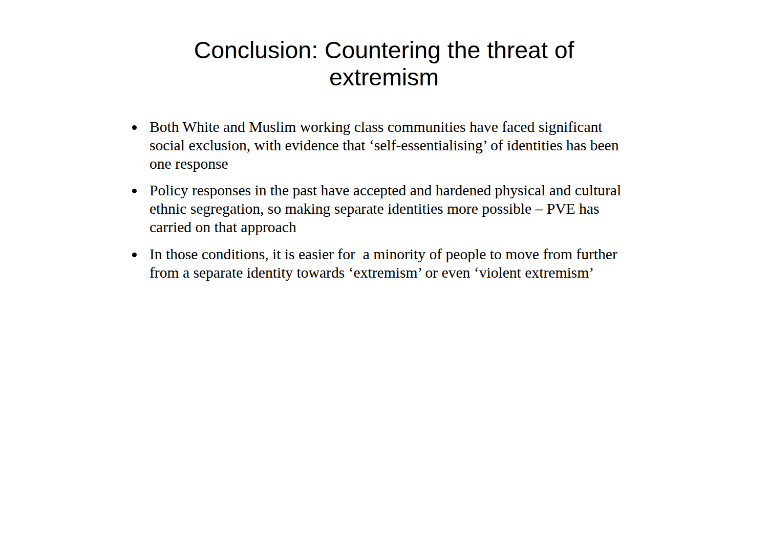Conclusion: Countering the threat of extremism
Both White and Muslim working class communities have faced significant social exclusion, with evidence that ‘self-essentialising’ of identities has been one response
Policy responses in the past have accepted and hardened physical and cultural ethnic segregation, so making separate identities more possible – PVE has carried on that approach
In those conditions, it is easier for a minority of people to move from further from a separate identity towards ‘extremism’ or even ‘violent extremism’